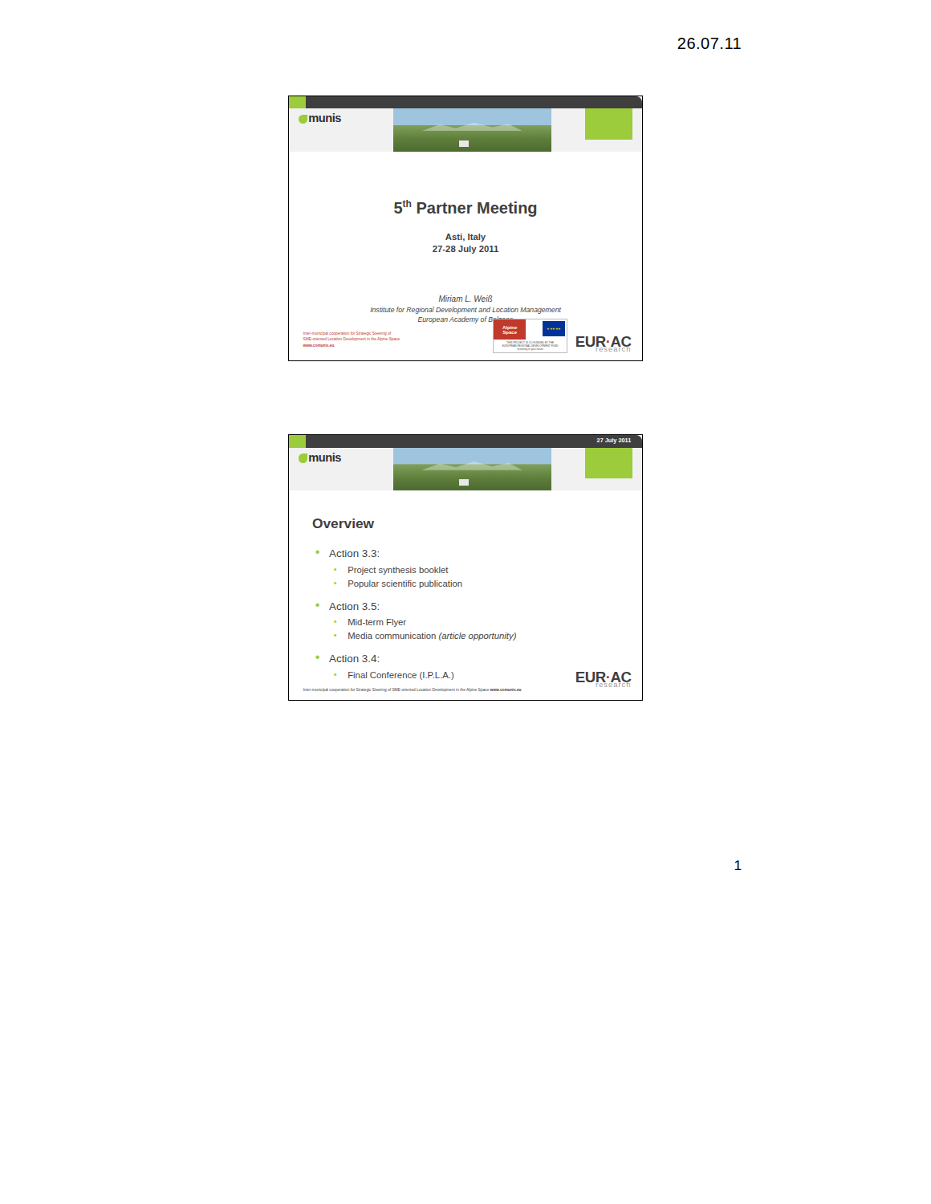26.07.11
munis
5th Partner Meeting
Asti, Italy
27-28 July 2011
Miriam L. Weiß
Institute for Regional Development and Location Management
European Academy of Bolzano
Inter-municipal cooperation for Strategic Steering of
SME-oriented Location Development in the Alpine Space
www.comunis.eu
Alpine
Space
THIS PROJECT IS CO-FUNDED BY THE
EUROPEAN REGIONAL DEVELOPMENT FUND
Investing in your future
EUR·AC
research
munis
27 July 2011
Overview
Action 3.3:
Project synthesis booklet
Popular scientific publication
Action 3.5:
Mid-term Flyer
Media communication (article opportunity)
Action 3.4:
Final Conference (I.P.L.A.)
Inter-municipal cooperation for Strategic Steering of SME-oriented Location Development in the Alpine Space www.comunis.eu
EUR·AC
research
1